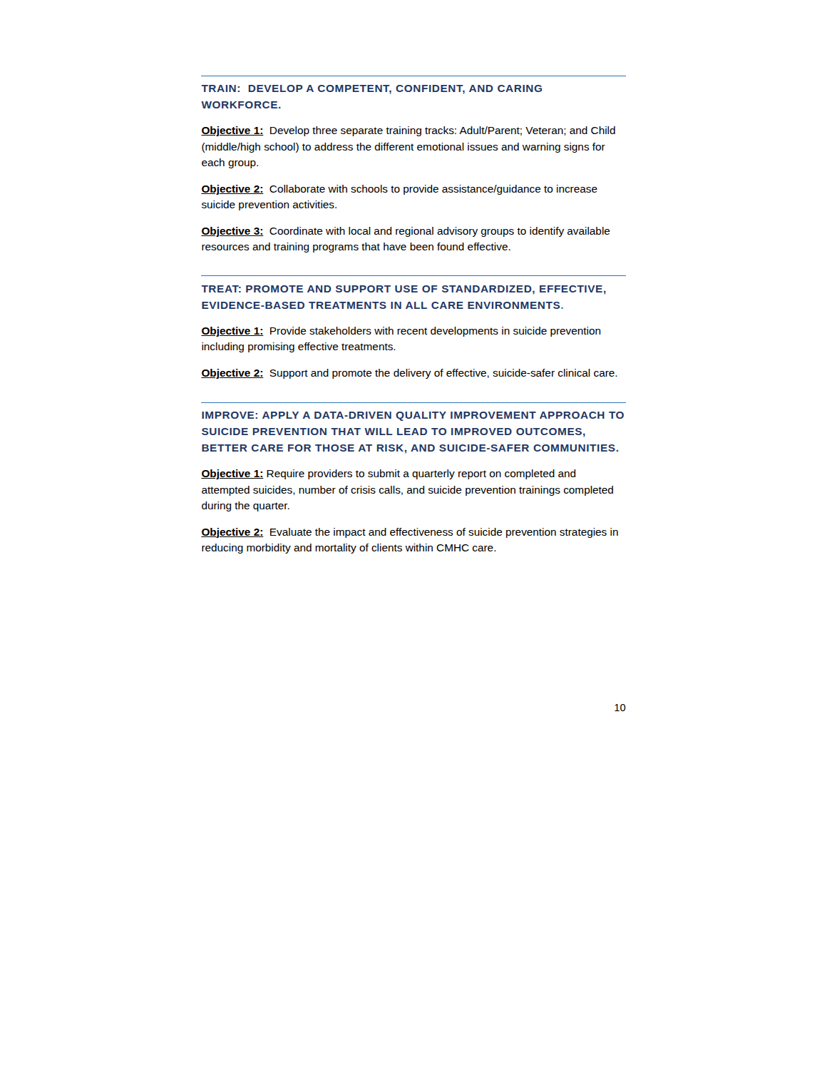Train: Develop a competent, confident, and caring workforce.
Objective 1: Develop three separate training tracks: Adult/Parent; Veteran; and Child (middle/high school) to address the different emotional issues and warning signs for each group.
Objective 2: Collaborate with schools to provide assistance/guidance to increase suicide prevention activities.
Objective 3: Coordinate with local and regional advisory groups to identify available resources and training programs that have been found effective.
Treat: Promote and support use of standardized, effective, evidence-based treatments in all care environments.
Objective 1: Provide stakeholders with recent developments in suicide prevention including promising effective treatments.
Objective 2: Support and promote the delivery of effective, suicide-safer clinical care.
Improve: Apply a data-driven quality improvement approach to suicide prevention that will lead to improved outcomes, better care for those at risk, and suicide-safer communities.
Objective 1: Require providers to submit a quarterly report on completed and attempted suicides, number of crisis calls, and suicide prevention trainings completed during the quarter.
Objective 2: Evaluate the impact and effectiveness of suicide prevention strategies in reducing morbidity and mortality of clients within CMHC care.
10